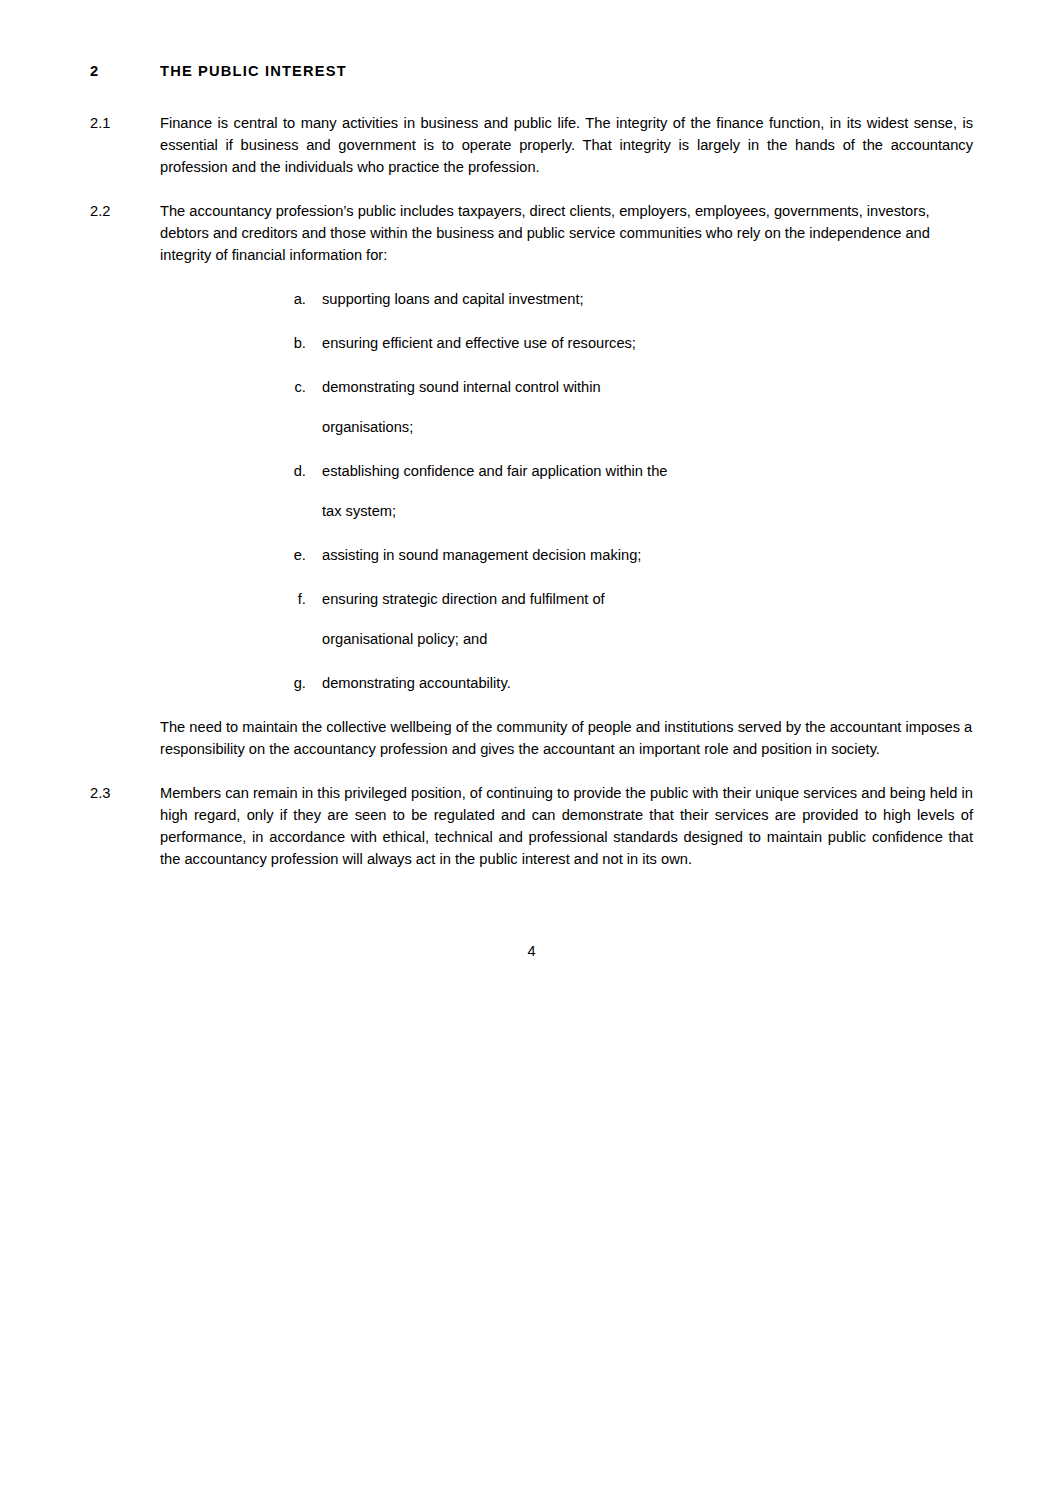2
THE PUBLIC INTEREST
2.1
Finance is central to many activities in business and public life. The integrity of the finance function, in its widest sense, is essential if business and government is to operate properly. That integrity is largely in the hands of the accountancy profession and the individuals who practice the profession.
2.2
The accountancy profession’s public includes taxpayers, direct clients, employers, employees, governments, investors, debtors and creditors and those within the business and public service communities who rely on the independence and integrity of financial information for:
supporting loans and capital investment;
ensuring efficient and effective use of resources;
demonstrating sound internal control within
organisations;
establishing confidence and fair application within the
tax system;
assisting in sound management decision making;
ensuring strategic direction and fulfilment of
organisational policy; and
demonstrating accountability.
The need to maintain the collective wellbeing of the community of people and institutions served by the accountant imposes a responsibility on the accountancy profession and gives the accountant an important role and position in society.
2.3
Members can remain in this privileged position, of continuing to provide the public with their unique services and being held in high regard, only if they are seen to be regulated and can demonstrate that their services are provided to high levels of performance, in accordance with ethical, technical and professional standards designed to maintain public confidence that the accountancy profession will always act in the public interest and not in its own.
4